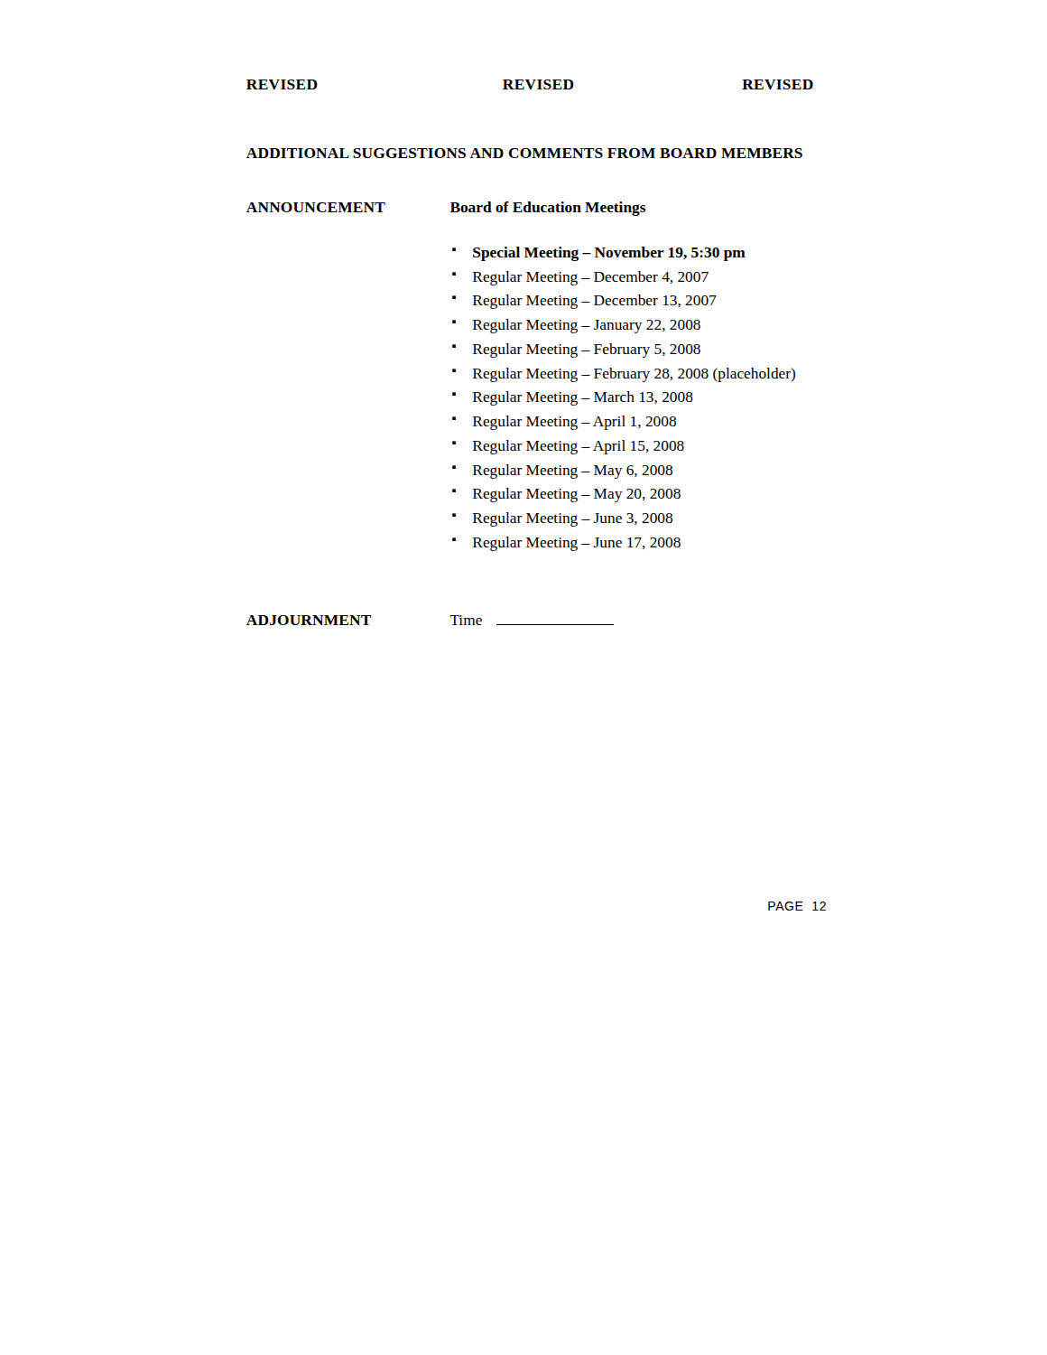REVISED REVISED REVISED
ADDITIONAL SUGGESTIONS AND COMMENTS FROM BOARD MEMBERS
ANNOUNCEMENT
Board of Education Meetings
Special Meeting – November 19, 5:30 pm
Regular Meeting – December 4, 2007
Regular Meeting – December 13, 2007
Regular Meeting – January 22, 2008
Regular Meeting – February 5, 2008
Regular Meeting – February 28, 2008 (placeholder)
Regular Meeting – March 13, 2008
Regular Meeting – April 1, 2008
Regular Meeting – April 15, 2008
Regular Meeting – May 6, 2008
Regular Meeting – May 20, 2008
Regular Meeting – June 3, 2008
Regular Meeting – June 17, 2008
ADJOURNMENT
Time
PAGE 12